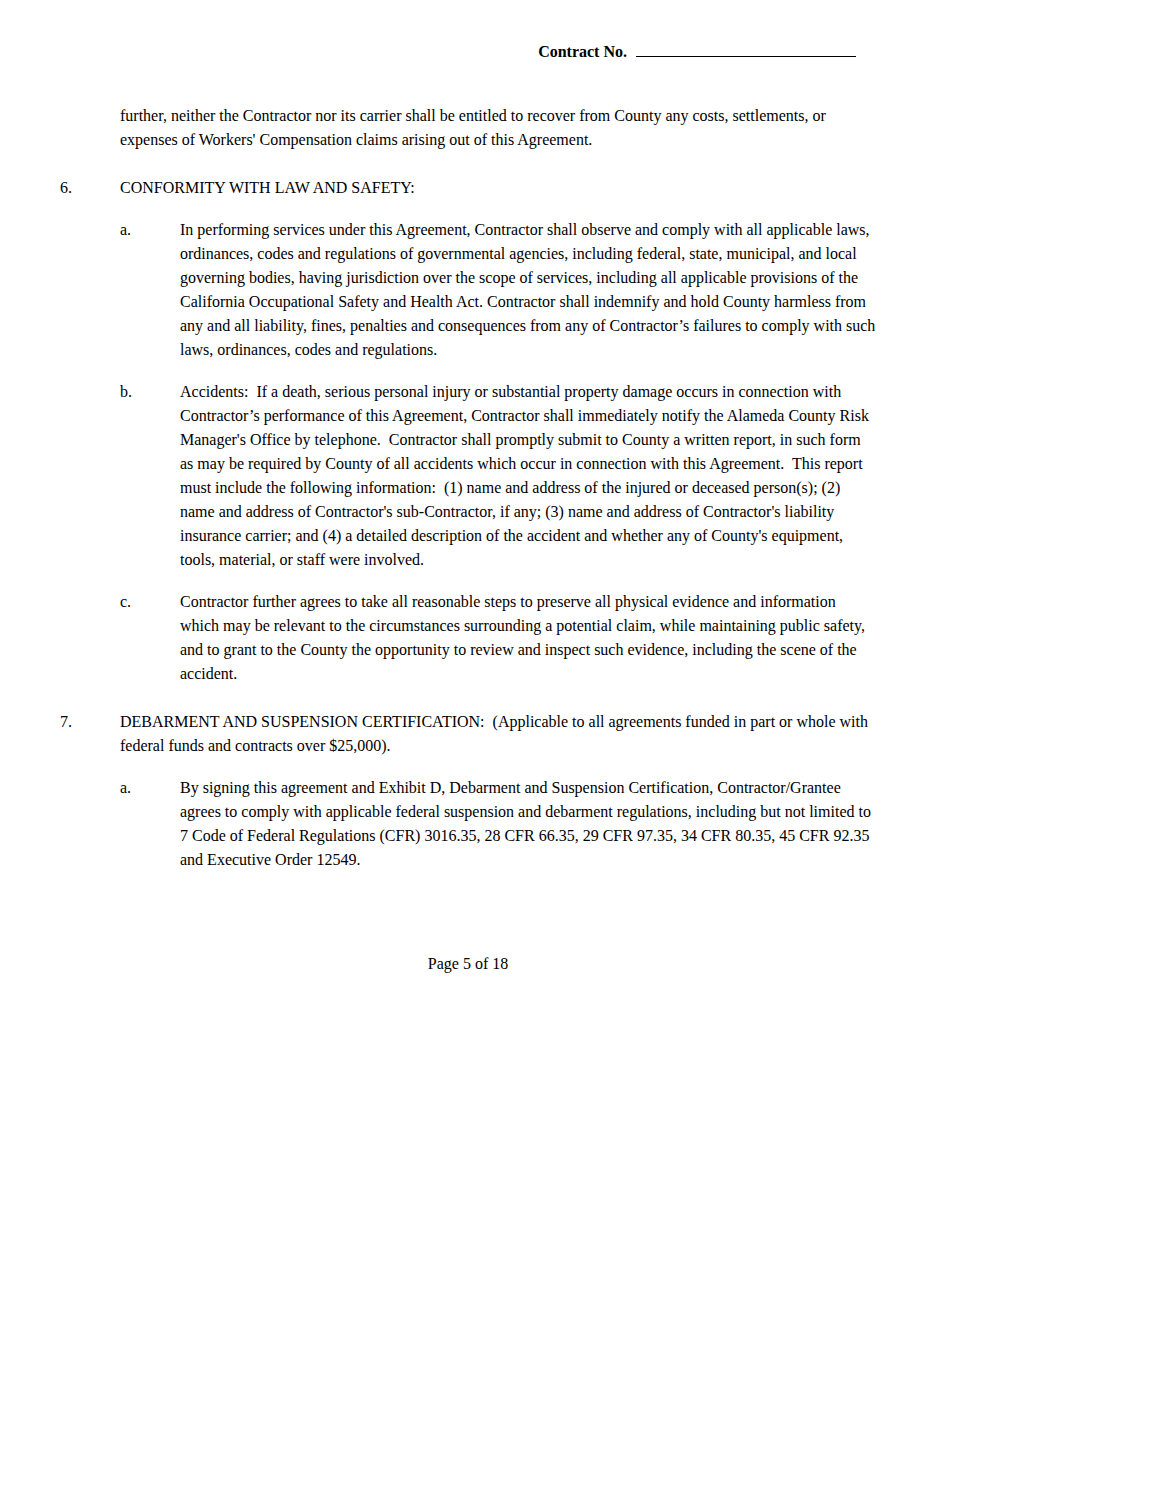Contract No.
further, neither the Contractor nor its carrier shall be entitled to recover from County any costs, settlements, or expenses of Workers' Compensation claims arising out of this Agreement.
6. CONFORMITY WITH LAW AND SAFETY:
a. In performing services under this Agreement, Contractor shall observe and comply with all applicable laws, ordinances, codes and regulations of governmental agencies, including federal, state, municipal, and local governing bodies, having jurisdiction over the scope of services, including all applicable provisions of the California Occupational Safety and Health Act. Contractor shall indemnify and hold County harmless from any and all liability, fines, penalties and consequences from any of Contractor’s failures to comply with such laws, ordinances, codes and regulations.
b. Accidents: If a death, serious personal injury or substantial property damage occurs in connection with Contractor’s performance of this Agreement, Contractor shall immediately notify the Alameda County Risk Manager's Office by telephone. Contractor shall promptly submit to County a written report, in such form as may be required by County of all accidents which occur in connection with this Agreement. This report must include the following information: (1) name and address of the injured or deceased person(s); (2) name and address of Contractor's sub-Contractor, if any; (3) name and address of Contractor's liability insurance carrier; and (4) a detailed description of the accident and whether any of County's equipment, tools, material, or staff were involved.
c. Contractor further agrees to take all reasonable steps to preserve all physical evidence and information which may be relevant to the circumstances surrounding a potential claim, while maintaining public safety, and to grant to the County the opportunity to review and inspect such evidence, including the scene of the accident.
7. DEBARMENT AND SUSPENSION CERTIFICATION: (Applicable to all agreements funded in part or whole with federal funds and contracts over $25,000).
a. By signing this agreement and Exhibit D, Debarment and Suspension Certification, Contractor/Grantee agrees to comply with applicable federal suspension and debarment regulations, including but not limited to 7 Code of Federal Regulations (CFR) 3016.35, 28 CFR 66.35, 29 CFR 97.35, 34 CFR 80.35, 45 CFR 92.35 and Executive Order 12549.
Page 5 of 18